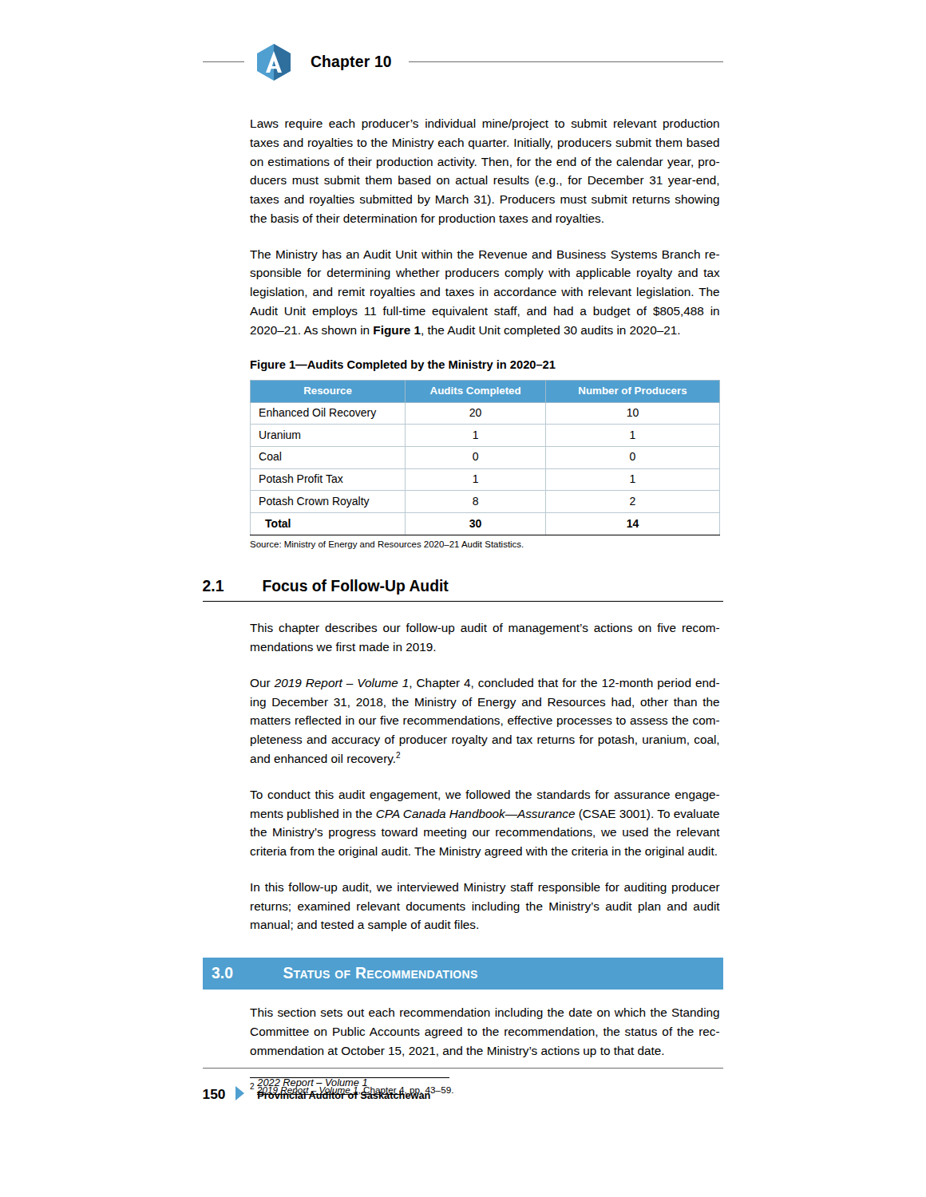Chapter 10
Laws require each producer’s individual mine/project to submit relevant production taxes and royalties to the Ministry each quarter. Initially, producers submit them based on estimations of their production activity. Then, for the end of the calendar year, producers must submit them based on actual results (e.g., for December 31 year-end, taxes and royalties submitted by March 31). Producers must submit returns showing the basis of their determination for production taxes and royalties.
The Ministry has an Audit Unit within the Revenue and Business Systems Branch responsible for determining whether producers comply with applicable royalty and tax legislation, and remit royalties and taxes in accordance with relevant legislation. The Audit Unit employs 11 full-time equivalent staff, and had a budget of $805,488 in 2020–21. As shown in Figure 1, the Audit Unit completed 30 audits in 2020–21.
Figure 1—Audits Completed by the Ministry in 2020–21
| Resource | Audits Completed | Number of Producers |
| --- | --- | --- |
| Enhanced Oil Recovery | 20 | 10 |
| Uranium | 1 | 1 |
| Coal | 0 | 0 |
| Potash Profit Tax | 1 | 1 |
| Potash Crown Royalty | 8 | 2 |
| Total | 30 | 14 |
Source: Ministry of Energy and Resources 2020–21 Audit Statistics.
2.1 Focus of Follow-Up Audit
This chapter describes our follow-up audit of management’s actions on five recommendations we first made in 2019.
Our 2019 Report – Volume 1, Chapter 4, concluded that for the 12-month period ending December 31, 2018, the Ministry of Energy and Resources had, other than the matters reflected in our five recommendations, effective processes to assess the completeness and accuracy of producer royalty and tax returns for potash, uranium, coal, and enhanced oil recovery.2
To conduct this audit engagement, we followed the standards for assurance engagements published in the CPA Canada Handbook—Assurance (CSAE 3001). To evaluate the Ministry’s progress toward meeting our recommendations, we used the relevant criteria from the original audit. The Ministry agreed with the criteria in the original audit.
In this follow-up audit, we interviewed Ministry staff responsible for auditing producer returns; examined relevant documents including the Ministry’s audit plan and audit manual; and tested a sample of audit files.
3.0 Status of Recommendations
This section sets out each recommendation including the date on which the Standing Committee on Public Accounts agreed to the recommendation, the status of the recommendation at October 15, 2021, and the Ministry’s actions up to that date.
2 2019 Report – Volume 1, Chapter 4, pp. 43–59.
150
2022 Report – Volume 1
Provincial Auditor of Saskatchewan